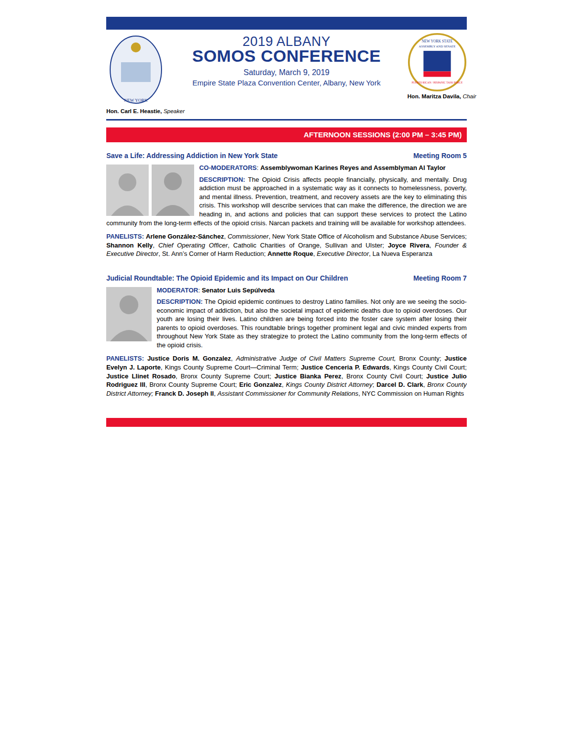Hon. Carl E. Heastie, Speaker
2019 ALBANY
SOMOS CONFERENCE
Saturday, March 9, 2019
Empire State Plaza Convention Center, Albany, New York
Hon. Maritza Davila, Chair
AFTERNOON SESSIONS (2:00 PM – 3:45 PM)
Save a Life: Addressing Addiction in New York State
Meeting Room 5
CO-MODERATORS: Assemblywoman Karines Reyes and Assemblyman Al Taylor
DESCRIPTION: The Opioid Crisis affects people financially, physically, and mentally. Drug addiction must be approached in a systematic way as it connects to homelessness, poverty, and mental illness. Prevention, treatment, and recovery assets are the key to eliminating this crisis. This workshop will describe services that can make the difference, the direction we are heading in, and actions and policies that can support these services to protect the Latino community from the long-term effects of the opioid crisis. Narcan packets and training will be available for workshop attendees.
PANELISTS: Arlene González-Sánchez, Commissioner, New York State Office of Alcoholism and Substance Abuse Services; Shannon Kelly, Chief Operating Officer, Catholic Charities of Orange, Sullivan and Ulster; Joyce Rivera, Founder & Executive Director, St. Ann’s Corner of Harm Reduction; Annette Roque, Executive Director, La Nueva Esperanza
Judicial Roundtable: The Opioid Epidemic and its Impact on Our Children
Meeting Room 7
MODERATOR: Senator Luis Sepúlveda
DESCRIPTION: The Opioid epidemic continues to destroy Latino families. Not only are we seeing the socio-economic impact of addiction, but also the societal impact of epidemic deaths due to opioid overdoses. Our youth are losing their lives. Latino children are being forced into the foster care system after losing their parents to opioid overdoses. This roundtable brings together prominent legal and civic minded experts from throughout New York State as they strategize to protect the Latino community from the long-term effects of the opioid crisis.
PANELISTS: Justice Doris M. Gonzalez, Administrative Judge of Civil Matters Supreme Court, Bronx County; Justice Evelyn J. Laporte, Kings County Supreme Court—Criminal Term; Justice Cenceria P. Edwards, Kings County Civil Court; Justice Llinet Rosado, Bronx County Supreme Court; Justice Bianka Perez, Bronx County Civil Court; Justice Julio Rodriguez III, Bronx County Supreme Court; Eric Gonzalez, Kings County District Attorney; Darcel D. Clark, Bronx County District Attorney; Franck D. Joseph II, Assistant Commissioner for Community Relations, NYC Commission on Human Rights